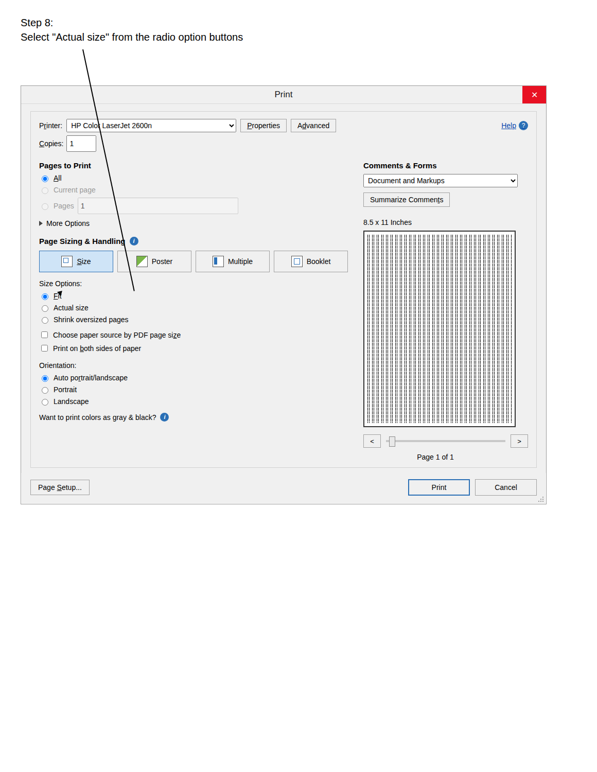Step 8:
Select "Actual size" from the radio option buttons
Print ✕
Printer: HP Color LaserJet 2600n Properties Advanced Help ?
Copies:
Pages to Print
All
Current page
Pages
More Options
Page Sizing & Handling
i
Size
Poster
Multiple
Booklet
Size Options:
Fit
Actual size
Shrink oversized pages
Choose paper source by PDF page size
Print on both sides of paper
Orientation:
Auto portrait/landscape
Portrait
Landscape
Want to print colors as gray & black? i
Comments & Forms
Document and Markups
Summarize Comments
8.5 x 11 Inches
<
>
Page 1 of 1
Page Setup...
Print Cancel